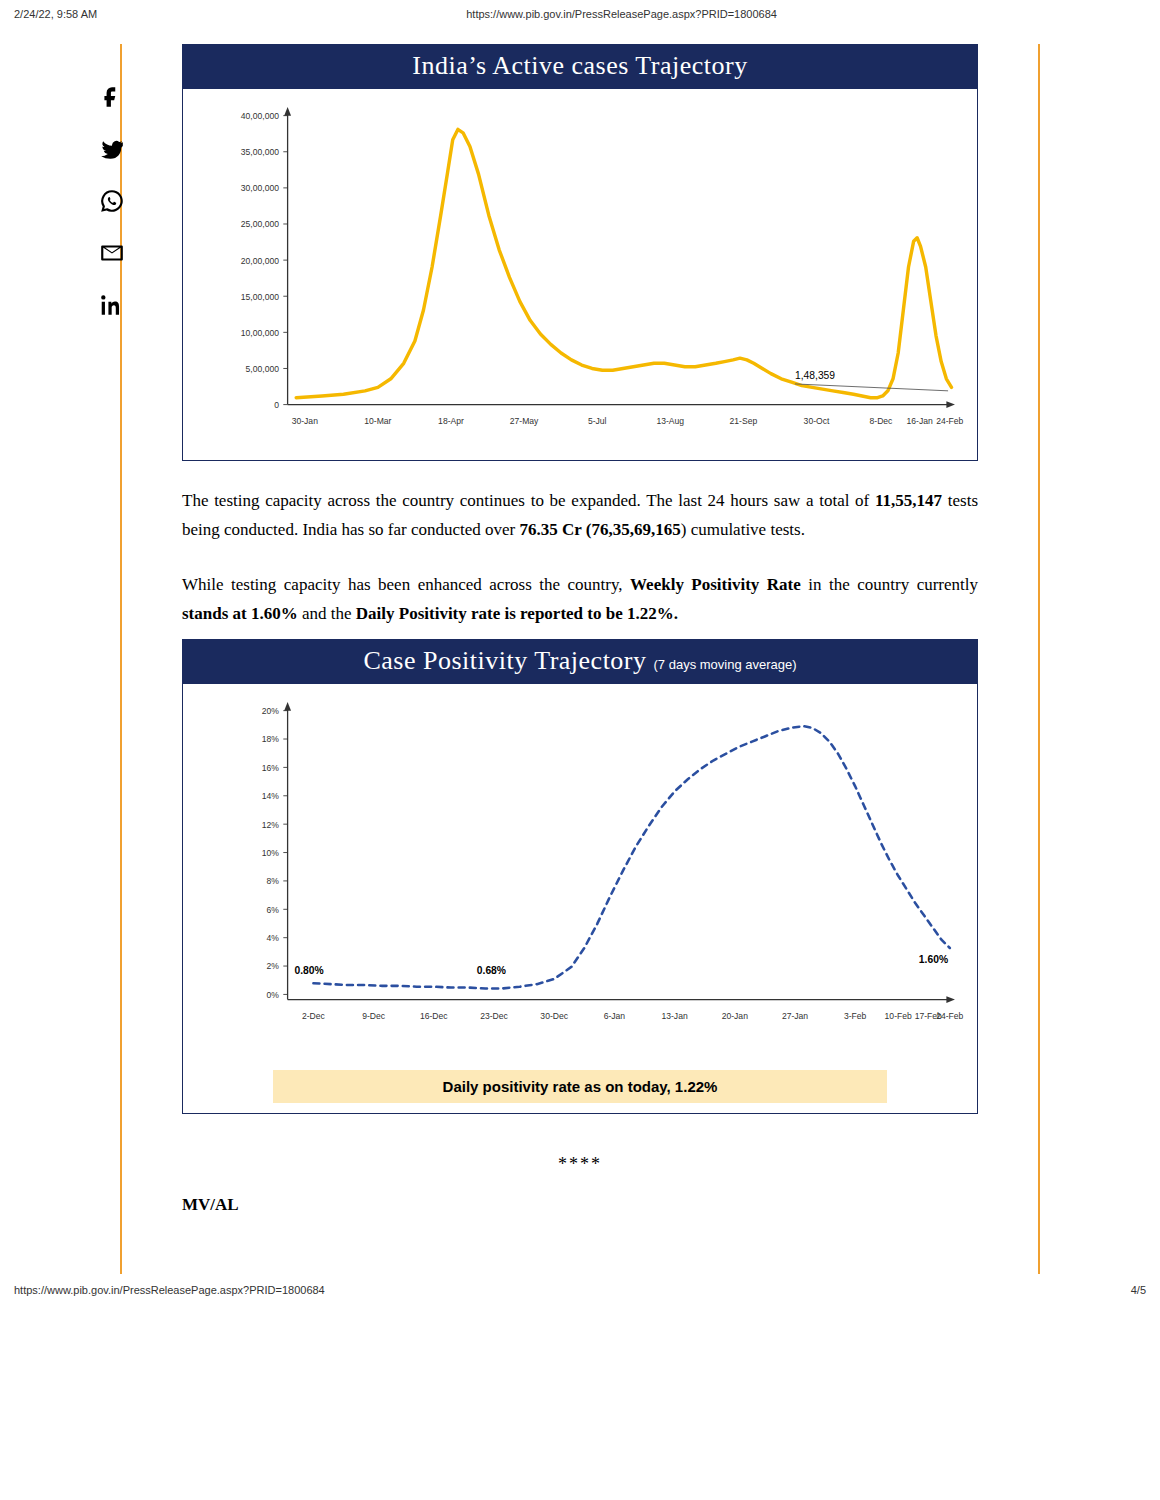2/24/22, 9:58 AM
https://www.pib.gov.in/PressReleasePage.aspx?PRID=1800684
India’s Active cases Trajectory
40,00,000 35,00,000 30,00,000 25,00,000 20,00,000 15,00,000 10,00,000 5,00,000 0 30-Jan 10-Mar 18-Apr 27-May 5-Jul 13-Aug 21-Sep 30-Oct 8-Dec 16-Jan 24-Feb 1,48,359
The testing capacity across the country continues to be expanded. The last 24 hours saw a total of 11,55,147 tests being conducted. India has so far conducted over 76.35 Cr (76,35,69,165) cumulative tests.
While testing capacity has been enhanced across the country, Weekly Positivity Rate in the country currently stands at 1.60% and the Daily Positivity rate is reported to be 1.22%.
Case Positivity Trajectory (7 days moving average)
20% 18% 16% 14% 12% 10% 8% 6% 4% 2% 0% 2-Dec 9-Dec 16-Dec 23-Dec 30-Dec 6-Jan 13-Jan 20-Jan 27-Jan 3-Feb 10-Feb 17-Feb 24-Feb 0.80% 0.68% 1.60%
Daily positivity rate as on today, 1.22%
****
MV/AL
https://www.pib.gov.in/PressReleasePage.aspx?PRID=1800684
4/5